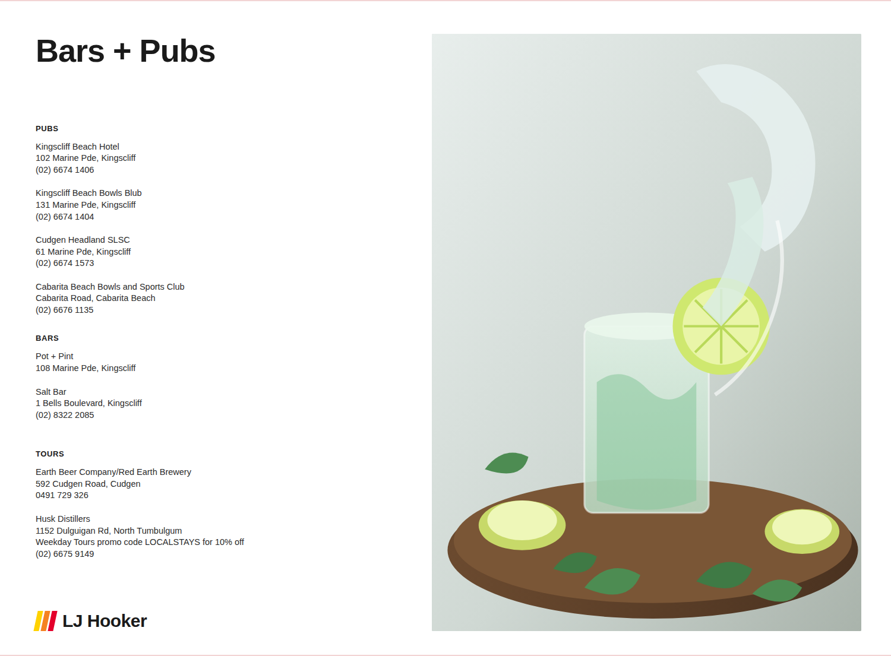Bars + Pubs
PUBS
Kingscliff Beach Hotel
102 Marine Pde, Kingscliff
(02) 6674 1406
Kingscliff Beach Bowls Blub
131 Marine Pde, Kingscliff
(02) 6674 1404
Cudgen Headland SLSC
61 Marine Pde, Kingscliff
(02) 6674 1573
Cabarita Beach Bowls and Sports Club
Cabarita Road, Cabarita Beach
(02) 6676 1135
BARS
Pot + Pint
108 Marine Pde, Kingscliff
Salt Bar
1 Bells Boulevard, Kingscliff
(02) 8322 2085
TOURS
Earth Beer Company/Red Earth Brewery
592 Cudgen Road, Cudgen
0491 729 326
Husk Distillers
1152 Dulguigan Rd, North Tumbulgum
Weekday Tours promo code LOCALSTAYS for 10% off
(02) 6675 9149
LJ Hooker